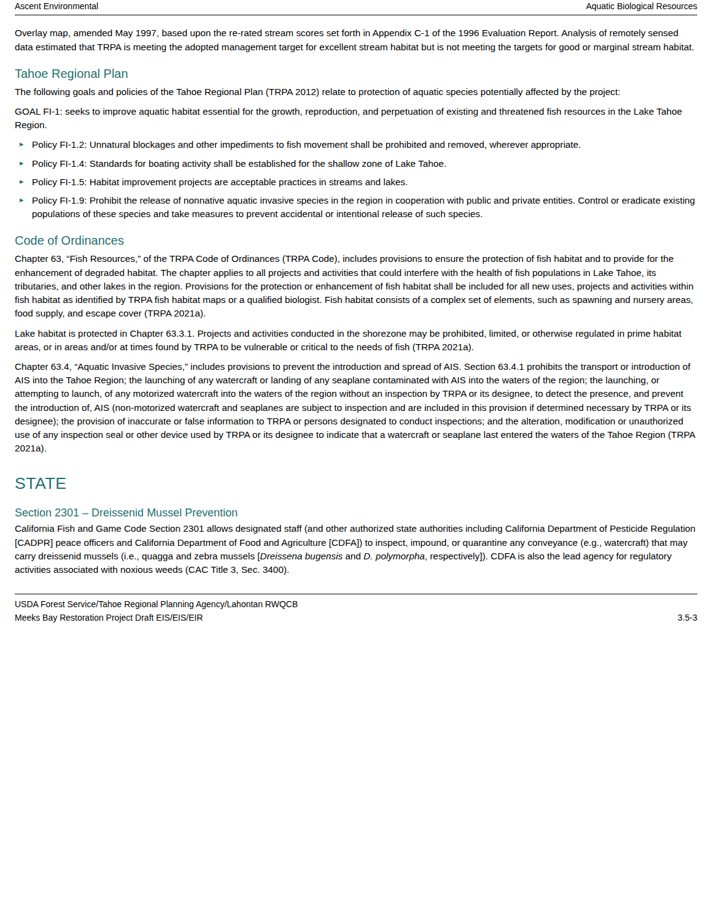Ascent Environmental
Aquatic Biological Resources
Overlay map, amended May 1997, based upon the re-rated stream scores set forth in Appendix C-1 of the 1996 Evaluation Report. Analysis of remotely sensed data estimated that TRPA is meeting the adopted management target for excellent stream habitat but is not meeting the targets for good or marginal stream habitat.
Tahoe Regional Plan
The following goals and policies of the Tahoe Regional Plan (TRPA 2012) relate to protection of aquatic species potentially affected by the project:
GOAL FI-1: seeks to improve aquatic habitat essential for the growth, reproduction, and perpetuation of existing and threatened fish resources in the Lake Tahoe Region.
Policy FI-1.2: Unnatural blockages and other impediments to fish movement shall be prohibited and removed, wherever appropriate.
Policy FI-1.4: Standards for boating activity shall be established for the shallow zone of Lake Tahoe.
Policy FI-1.5: Habitat improvement projects are acceptable practices in streams and lakes.
Policy FI-1.9: Prohibit the release of nonnative aquatic invasive species in the region in cooperation with public and private entities. Control or eradicate existing populations of these species and take measures to prevent accidental or intentional release of such species.
Code of Ordinances
Chapter 63, “Fish Resources,” of the TRPA Code of Ordinances (TRPA Code), includes provisions to ensure the protection of fish habitat and to provide for the enhancement of degraded habitat. The chapter applies to all projects and activities that could interfere with the health of fish populations in Lake Tahoe, its tributaries, and other lakes in the region. Provisions for the protection or enhancement of fish habitat shall be included for all new uses, projects and activities within fish habitat as identified by TRPA fish habitat maps or a qualified biologist. Fish habitat consists of a complex set of elements, such as spawning and nursery areas, food supply, and escape cover (TRPA 2021a).
Lake habitat is protected in Chapter 63.3.1. Projects and activities conducted in the shorezone may be prohibited, limited, or otherwise regulated in prime habitat areas, or in areas and/or at times found by TRPA to be vulnerable or critical to the needs of fish (TRPA 2021a).
Chapter 63.4, “Aquatic Invasive Species,” includes provisions to prevent the introduction and spread of AIS. Section 63.4.1 prohibits the transport or introduction of AIS into the Tahoe Region; the launching of any watercraft or landing of any seaplane contaminated with AIS into the waters of the region; the launching, or attempting to launch, of any motorized watercraft into the waters of the region without an inspection by TRPA or its designee, to detect the presence, and prevent the introduction of, AIS (non-motorized watercraft and seaplanes are subject to inspection and are included in this provision if determined necessary by TRPA or its designee); the provision of inaccurate or false information to TRPA or persons designated to conduct inspections; and the alteration, modification or unauthorized use of any inspection seal or other device used by TRPA or its designee to indicate that a watercraft or seaplane last entered the waters of the Tahoe Region (TRPA 2021a).
STATE
Section 2301 – Dreissenid Mussel Prevention
California Fish and Game Code Section 2301 allows designated staff (and other authorized state authorities including California Department of Pesticide Regulation [CADPR] peace officers and California Department of Food and Agriculture [CDFA]) to inspect, impound, or quarantine any conveyance (e.g., watercraft) that may carry dreissenid mussels (i.e., quagga and zebra mussels [Dreissena bugensis and D. polymorpha, respectively]). CDFA is also the lead agency for regulatory activities associated with noxious weeds (CAC Title 3, Sec. 3400).
USDA Forest Service/Tahoe Regional Planning Agency/Lahontan RWQCB
Meeks Bay Restoration Project Draft EIS/EIS/EIR
3.5-3